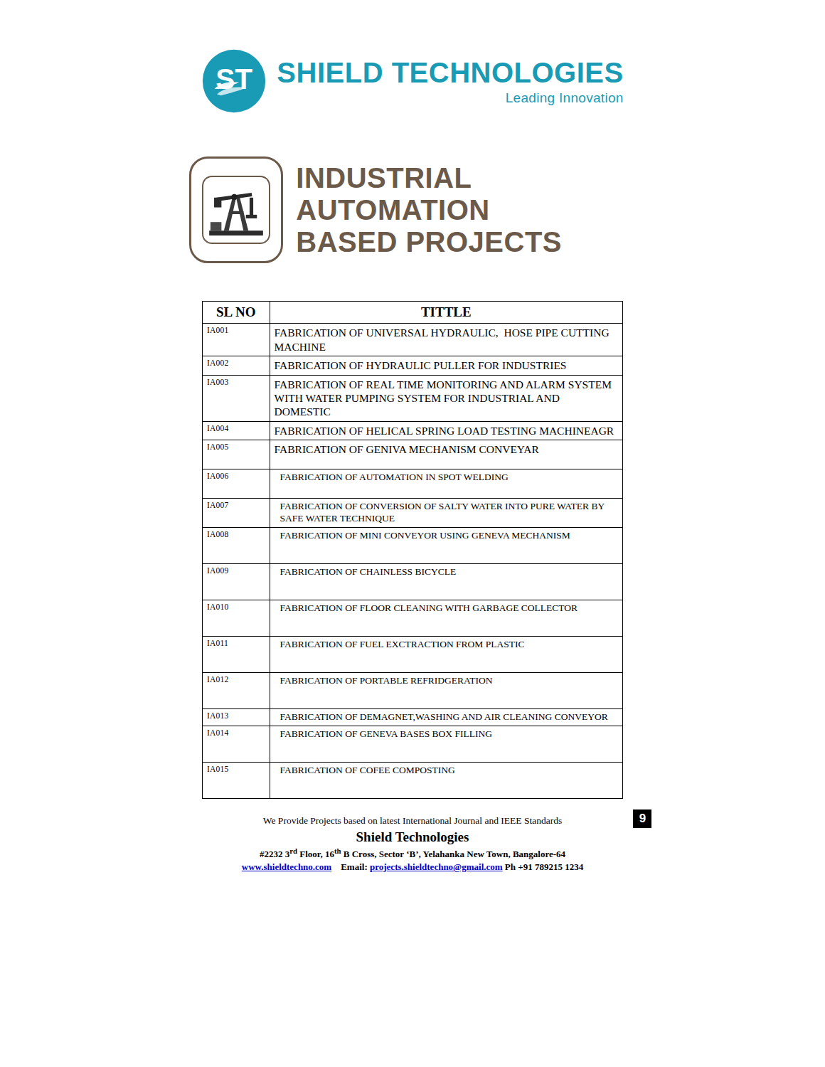ST
SHIELD TECHNOLOGIES
Leading Innovation
INDUSTRIAL AUTOMATION
BASED PROJECTS
| SL NO | TITTLE |
| --- | --- |
| IA001 | FABRICATION OF UNIVERSAL HYDRAULIC, HOSE PIPE CUTTING MACHINE |
| IA002 | FABRICATION OF HYDRAULIC PULLER FOR INDUSTRIES |
| IA003 | FABRICATION OF REAL TIME MONITORING AND ALARM SYSTEM WITH WATER PUMPING SYSTEM FOR INDUSTRIAL AND DOMESTIC |
| IA004 | FABRICATION OF HELICAL SPRING LOAD TESTING MACHINEAGR |
| IA005 | FABRICATION OF GENIVA MECHANISM CONVEYAR |
| IA006 | FABRICATION OF AUTOMATION IN SPOT WELDING |
| IA007 | FABRICATION OF CONVERSION OF SALTY WATER INTO PURE WATER BY SAFE WATER TECHNIQUE |
| IA008 | FABRICATION OF MINI CONVEYOR USING GENEVA MECHANISM |
| IA009 | FABRICATION OF CHAINLESS BICYCLE |
| IA010 | FABRICATION OF FLOOR CLEANING WITH GARBAGE COLLECTOR |
| IA011 | FABRICATION OF FUEL EXCTRACTION FROM PLASTIC |
| IA012 | FABRICATION OF PORTABLE REFRIDGERATION |
| IA013 | FABRICATION OF DEMAGNET,WASHING AND AIR CLEANING CONVEYOR |
| IA014 | FABRICATION OF GENEVA BASES BOX FILLING |
| IA015 | FABRICATION OF COFEE COMPOSTING |
9
We Provide Projects based on latest International Journal and IEEE Standards
Shield Technologies
#2232 3rd Floor, 16th B Cross, Sector ‘B’, Yelahanka New Town, Bangalore-64
www.shieldtechno.com Email: projects.shieldtechno@gmail.com Ph +91 789215 1234